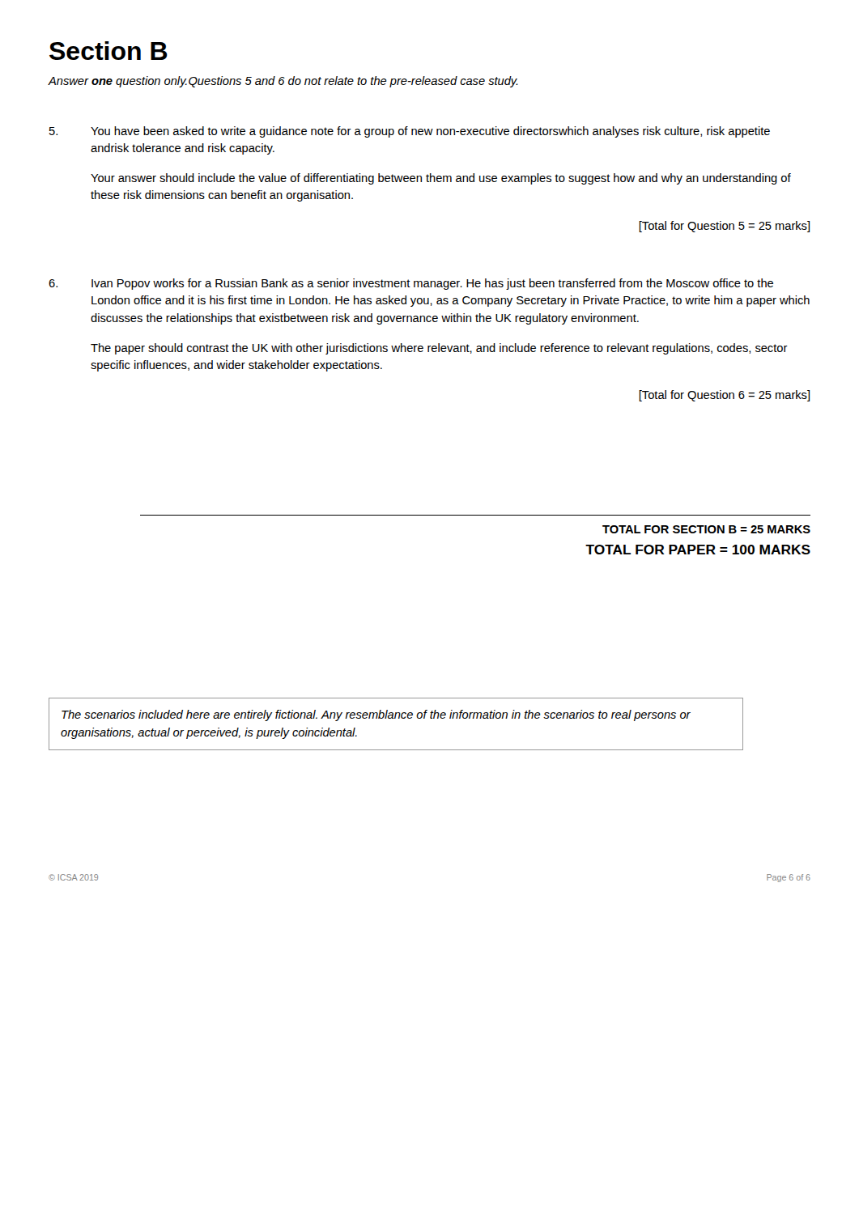Section B
Answer one question only.Questions 5 and 6 do not relate to the pre-released case study.
5.
You have been asked to write a guidance note for a group of new non-executive directorswhich analyses risk culture, risk appetite andrisk tolerance and risk capacity.
Your answer should include the value of differentiating between them and use examples to suggest how and why an understanding of these risk dimensions can benefit an organisation.
[Total for Question 5 = 25 marks]
6.
Ivan Popov works for a Russian Bank as a senior investment manager. He has just been transferred from the Moscow office to the London office and it is his first time in London. He has asked you, as a Company Secretary in Private Practice, to write him a paper which discusses the relationships that existbetween risk and governance within the UK regulatory environment.
The paper should contrast the UK with other jurisdictions where relevant, and include reference to relevant regulations, codes, sector specific influences, and wider stakeholder expectations.
[Total for Question 6 = 25 marks]
TOTAL FOR SECTION B = 25 MARKS
TOTAL FOR PAPER = 100 MARKS
The scenarios included here are entirely fictional. Any resemblance of the information in the scenarios to real persons or organisations, actual or perceived, is purely coincidental.
© ICSA 2019 Page 6 of 6